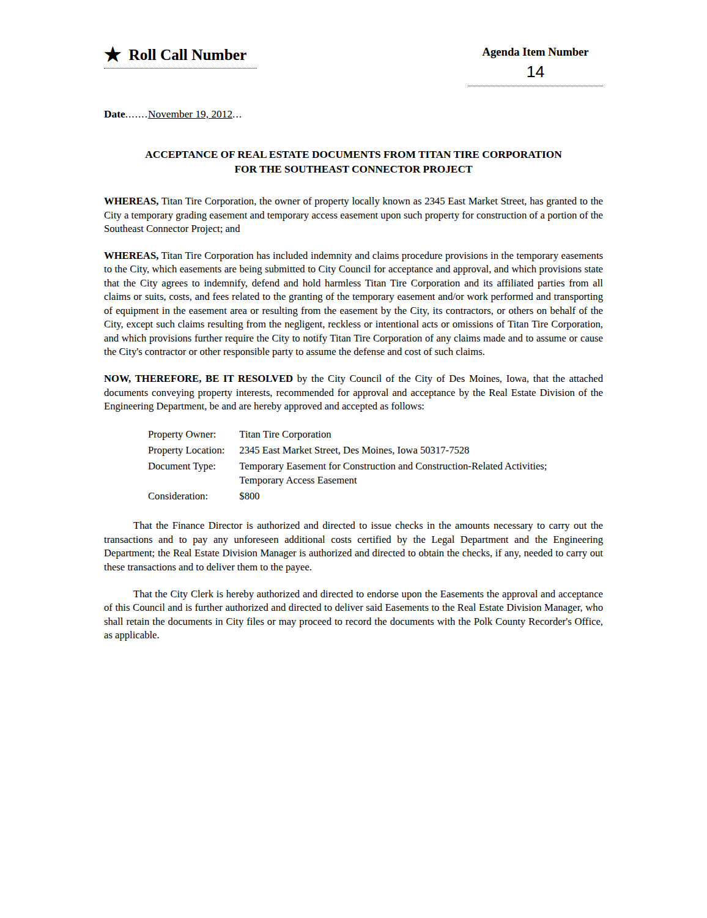★ Roll Call Number
Agenda Item Number 14
Date....... November 19, 2012...
Acceptance of Real Estate Documents from Titan Tire Corporation
for the Southeast Connector Project
WHEREAS, Titan Tire Corporation, the owner of property locally known as 2345 East Market Street, has granted to the City a temporary grading easement and temporary access easement upon such property for construction of a portion of the Southeast Connector Project; and
WHEREAS, Titan Tire Corporation has included indemnity and claims procedure provisions in the temporary easements to the City, which easements are being submitted to City Council for acceptance and approval, and which provisions state that the City agrees to indemnify, defend and hold harmless Titan Tire Corporation and its affiliated parties from all claims or suits, costs, and fees related to the granting of the temporary easement and/or work performed and transporting of equipment in the easement area or resulting from the easement by the City, its contractors, or others on behalf of the City, except such claims resulting from the negligent, reckless or intentional acts or omissions of Titan Tire Corporation, and which provisions further require the City to notify Titan Tire Corporation of any claims made and to assume or cause the City's contractor or other responsible party to assume the defense and cost of such claims.
NOW, THEREFORE, BE IT RESOLVED by the City Council of the City of Des Moines, Iowa, that the attached documents conveying property interests, recommended for approval and acceptance by the Real Estate Division of the Engineering Department, be and are hereby approved and accepted as follows:
| Property Owner: | Titan Tire Corporation |
| Property Location: | 2345 East Market Street, Des Moines, Iowa 50317-7528 |
| Document Type: | Temporary Easement for Construction and Construction-Related Activities; Temporary Access Easement |
| Consideration: | $800 |
That the Finance Director is authorized and directed to issue checks in the amounts necessary to carry out the transactions and to pay any unforeseen additional costs certified by the Legal Department and the Engineering Department; the Real Estate Division Manager is authorized and directed to obtain the checks, if any, needed to carry out these transactions and to deliver them to the payee.
That the City Clerk is hereby authorized and directed to endorse upon the Easements the approval and acceptance of this Council and is further authorized and directed to deliver said Easements to the Real Estate Division Manager, who shall retain the documents in City files or may proceed to record the documents with the Polk County Recorder's Office, as applicable.